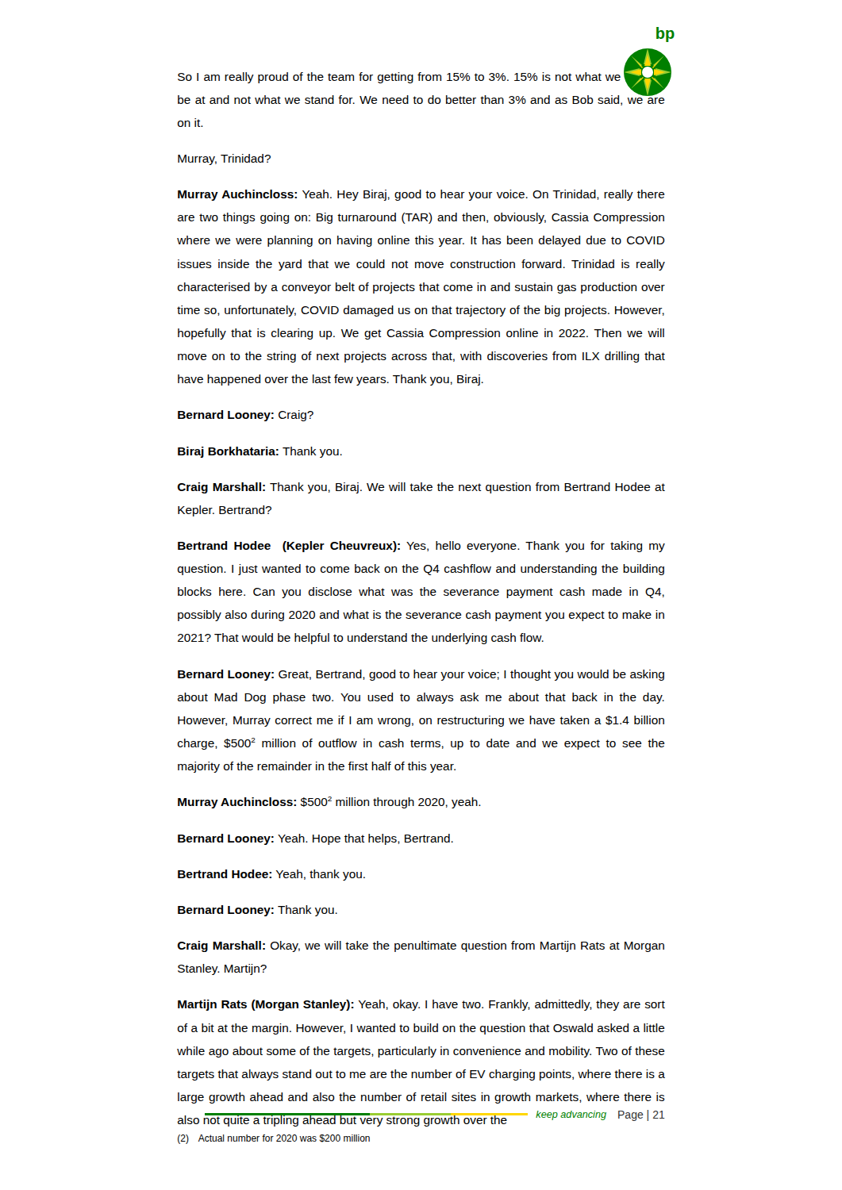bp
So I am really proud of the team for getting from 15% to 3%. 15% is not what we want to be at and not what we stand for. We need to do better than 3% and as Bob said, we are on it.
Murray, Trinidad?
Murray Auchincloss: Yeah. Hey Biraj, good to hear your voice. On Trinidad, really there are two things going on: Big turnaround (TAR) and then, obviously, Cassia Compression where we were planning on having online this year. It has been delayed due to COVID issues inside the yard that we could not move construction forward. Trinidad is really characterised by a conveyor belt of projects that come in and sustain gas production over time so, unfortunately, COVID damaged us on that trajectory of the big projects. However, hopefully that is clearing up. We get Cassia Compression online in 2022. Then we will move on to the string of next projects across that, with discoveries from ILX drilling that have happened over the last few years. Thank you, Biraj.
Bernard Looney: Craig?
Biraj Borkhataria: Thank you.
Craig Marshall: Thank you, Biraj. We will take the next question from Bertrand Hodee at Kepler. Bertrand?
Bertrand Hodee (Kepler Cheuvreux): Yes, hello everyone. Thank you for taking my question. I just wanted to come back on the Q4 cashflow and understanding the building blocks here. Can you disclose what was the severance payment cash made in Q4, possibly also during 2020 and what is the severance cash payment you expect to make in 2021? That would be helpful to understand the underlying cash flow.
Bernard Looney: Great, Bertrand, good to hear your voice; I thought you would be asking about Mad Dog phase two. You used to always ask me about that back in the day. However, Murray correct me if I am wrong, on restructuring we have taken a $1.4 billion charge, $5002 million of outflow in cash terms, up to date and we expect to see the majority of the remainder in the first half of this year.
Murray Auchincloss: $5002 million through 2020, yeah.
Bernard Looney: Yeah. Hope that helps, Bertrand.
Bertrand Hodee: Yeah, thank you.
Bernard Looney: Thank you.
Craig Marshall: Okay, we will take the penultimate question from Martijn Rats at Morgan Stanley. Martijn?
Martijn Rats (Morgan Stanley): Yeah, okay. I have two. Frankly, admittedly, they are sort of a bit at the margin. However, I wanted to build on the question that Oswald asked a little while ago about some of the targets, particularly in convenience and mobility. Two of these targets that always stand out to me are the number of EV charging points, where there is a large growth ahead and also the number of retail sites in growth markets, where there is also not quite a tripling ahead but very strong growth over the
keep advancing
Page | 21
(2) Actual number for 2020 was $200 million